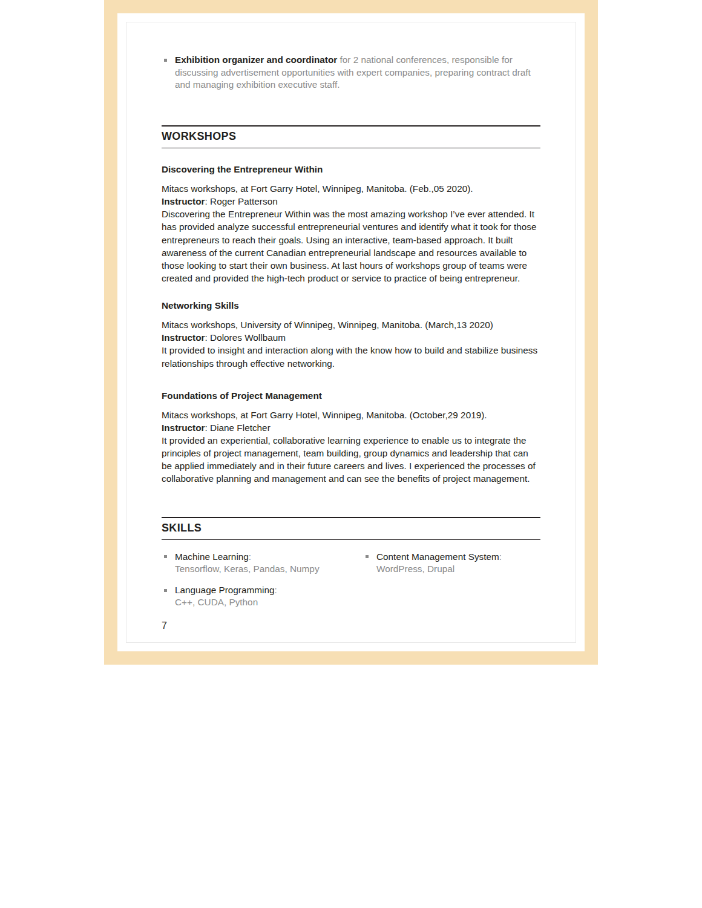Exhibition organizer and coordinator for 2 national conferences, responsible for discussing advertisement opportunities with expert companies, preparing contract draft and managing exhibition executive staff.
WORKSHOPS
Discovering the Entrepreneur Within
Mitacs workshops, at Fort Garry Hotel, Winnipeg, Manitoba. (Feb.,05 2020).
Instructor: Roger Patterson
Discovering the Entrepreneur Within was the most amazing workshop I’ve ever attended. It has provided analyze successful entrepreneurial ventures and identify what it took for those entrepreneurs to reach their goals. Using an interactive, team-based approach. It built awareness of the current Canadian entrepreneurial landscape and resources available to those looking to start their own business. At last hours of workshops group of teams were created and provided the high-tech product or service to practice of being entrepreneur.
Networking Skills
Mitacs workshops, University of Winnipeg, Winnipeg, Manitoba. (March,13 2020)
Instructor: Dolores Wollbaum
It provided to insight and interaction along with the know how to build and stabilize business relationships through effective networking.
Foundations of Project Management
Mitacs workshops, at Fort Garry Hotel, Winnipeg, Manitoba. (October,29 2019).
Instructor: Diane Fletcher
It provided an experiential, collaborative learning experience to enable us to integrate the principles of project management, team building, group dynamics and leadership that can be applied immediately and in their future careers and lives. I experienced the processes of collaborative planning and management and can see the benefits of project management.
SKILLS
Machine Learning:
Tensorflow, Keras, Pandas, Numpy
Language Programming:
C++, CUDA, Python
Content Management System:
WordPress, Drupal
7